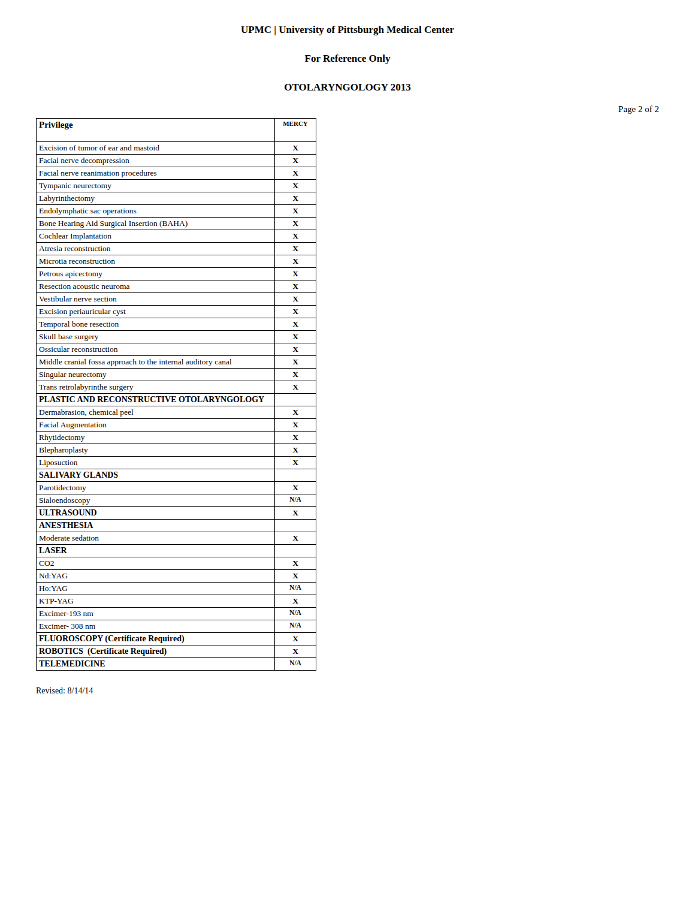UPMC | University of Pittsburgh Medical Center
For Reference Only
OTOLARYNGOLOGY 2013
Page 2 of 2
| Privilege | MERCY |
| --- | --- |
| Excision of tumor of ear and mastoid | X |
| Facial nerve decompression | X |
| Facial nerve reanimation procedures | X |
| Tympanic neurectomy | X |
| Labyrinthectomy | X |
| Endolymphatic sac operations | X |
| Bone Hearing Aid Surgical Insertion (BAHA) | X |
| Cochlear Implantation | X |
| Atresia reconstruction | X |
| Microtia reconstruction | X |
| Petrous apicectomy | X |
| Resection acoustic neuroma | X |
| Vestibular nerve section | X |
| Excision periauricular cyst | X |
| Temporal bone resection | X |
| Skull base surgery | X |
| Ossicular reconstruction | X |
| Middle cranial fossa approach to the internal auditory canal | X |
| Singular neurectomy | X |
| Trans retrolabyrinthe surgery | X |
| PLASTIC AND RECONSTRUCTIVE OTOLARYNGOLOGY | |
| Dermabrasion, chemical peel | X |
| Facial Augmentation | X |
| Rhytidectomy | X |
| Blepharoplasty | X |
| Liposuction | X |
| SALIVARY GLANDS | |
| Parotidectomy | X |
| Sialoendoscopy | N/A |
| ULTRASOUND | X |
| ANESTHESIA | |
| Moderate sedation | X |
| LASER | |
| CO2 | X |
| Nd:YAG | X |
| Ho:YAG | N/A |
| KTP-YAG | X |
| Excimer-193 nm | N/A |
| Excimer- 308 nm | N/A |
| FLUOROSCOPY (Certificate Required) | X |
| ROBOTICS (Certificate Required) | X |
| TELEMEDICINE | N/A |
Revised: 8/14/14